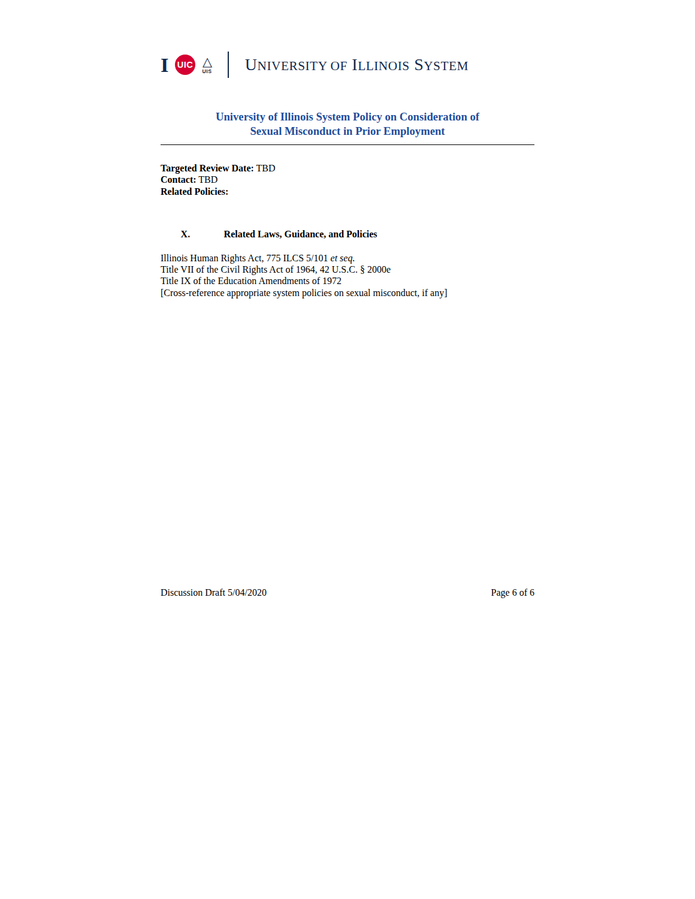I UIC △ UIS
UNIVERSITY OF ILLINOIS SYSTEM
University of Illinois System Policy on Consideration of
Sexual Misconduct in Prior Employment
Targeted Review Date: TBD
Contact: TBD
Related Policies:
X. Related Laws, Guidance, and Policies
Illinois Human Rights Act, 775 ILCS 5/101 et seq.
Title VII of the Civil Rights Act of 1964, 42 U.S.C. § 2000e
Title IX of the Education Amendments of 1972
[Cross-reference appropriate system policies on sexual misconduct, if any]
Discussion Draft 5/04/2020 Page 6 of 6